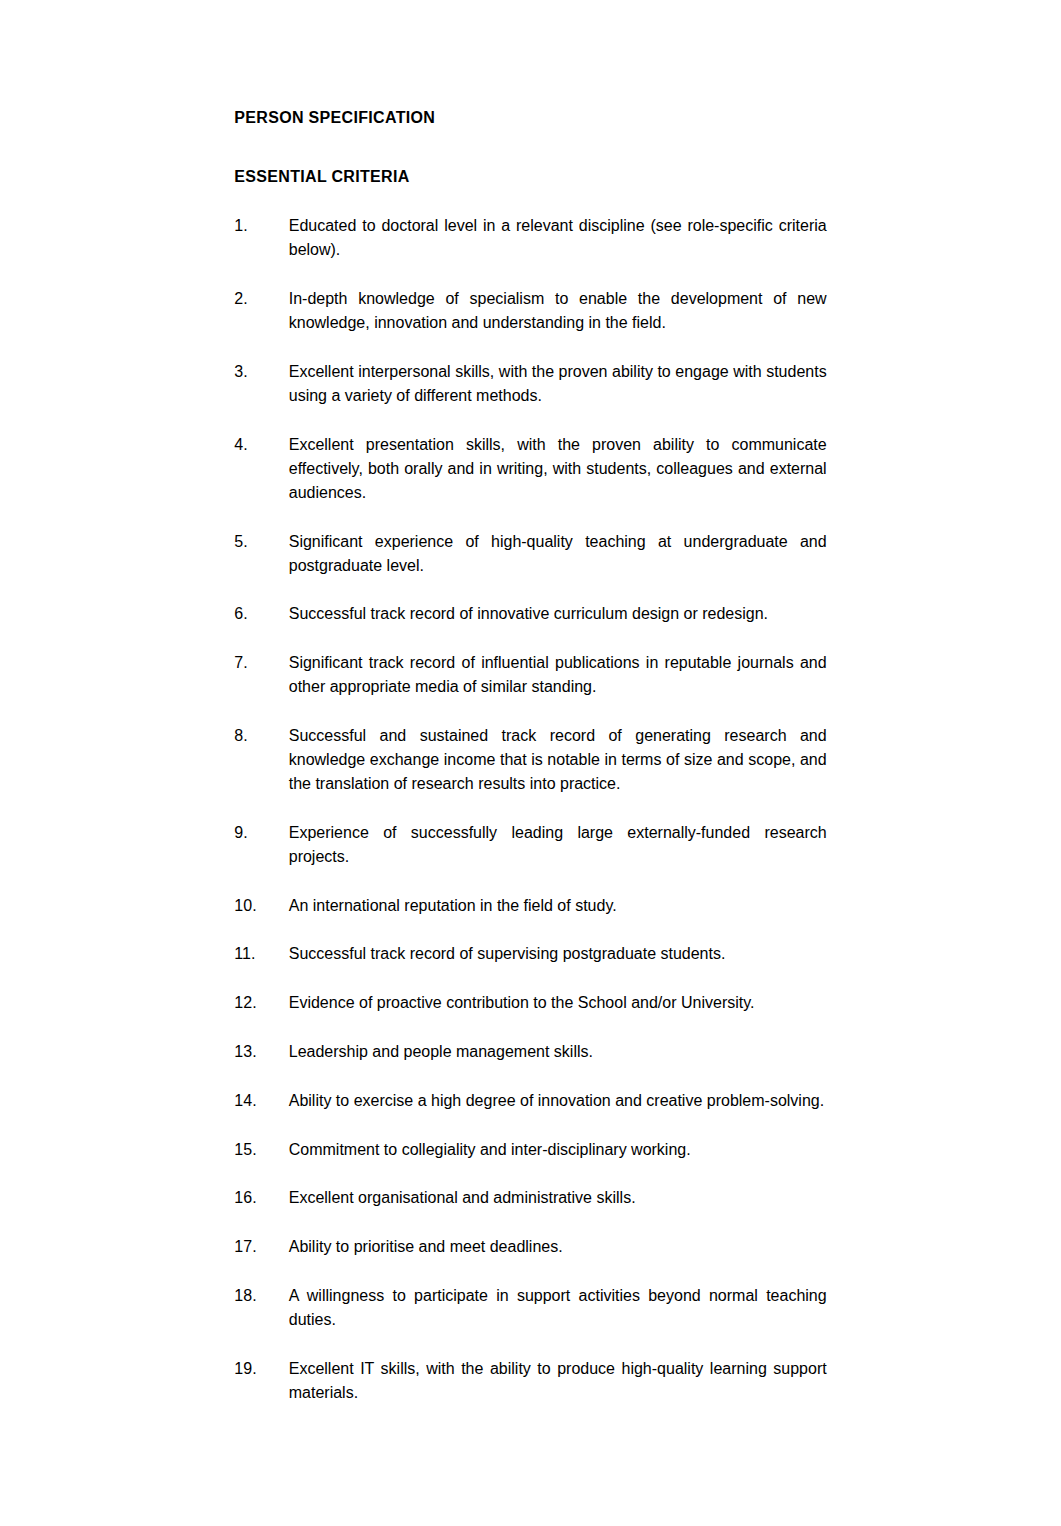PERSON SPECIFICATION
ESSENTIAL CRITERIA
1. Educated to doctoral level in a relevant discipline (see role-specific criteria below).
2. In-depth knowledge of specialism to enable the development of new knowledge, innovation and understanding in the field.
3. Excellent interpersonal skills, with the proven ability to engage with students using a variety of different methods.
4. Excellent presentation skills, with the proven ability to communicate effectively, both orally and in writing, with students, colleagues and external audiences.
5. Significant experience of high-quality teaching at undergraduate and postgraduate level.
6. Successful track record of innovative curriculum design or redesign.
7. Significant track record of influential publications in reputable journals and other appropriate media of similar standing.
8. Successful and sustained track record of generating research and knowledge exchange income that is notable in terms of size and scope, and the translation of research results into practice.
9. Experience of successfully leading large externally-funded research projects.
10. An international reputation in the field of study.
11. Successful track record of supervising postgraduate students.
12. Evidence of proactive contribution to the School and/or University.
13. Leadership and people management skills.
14. Ability to exercise a high degree of innovation and creative problem-solving.
15. Commitment to collegiality and inter-disciplinary working.
16. Excellent organisational and administrative skills.
17. Ability to prioritise and meet deadlines.
18. A willingness to participate in support activities beyond normal teaching duties.
19. Excellent IT skills, with the ability to produce high-quality learning support materials.